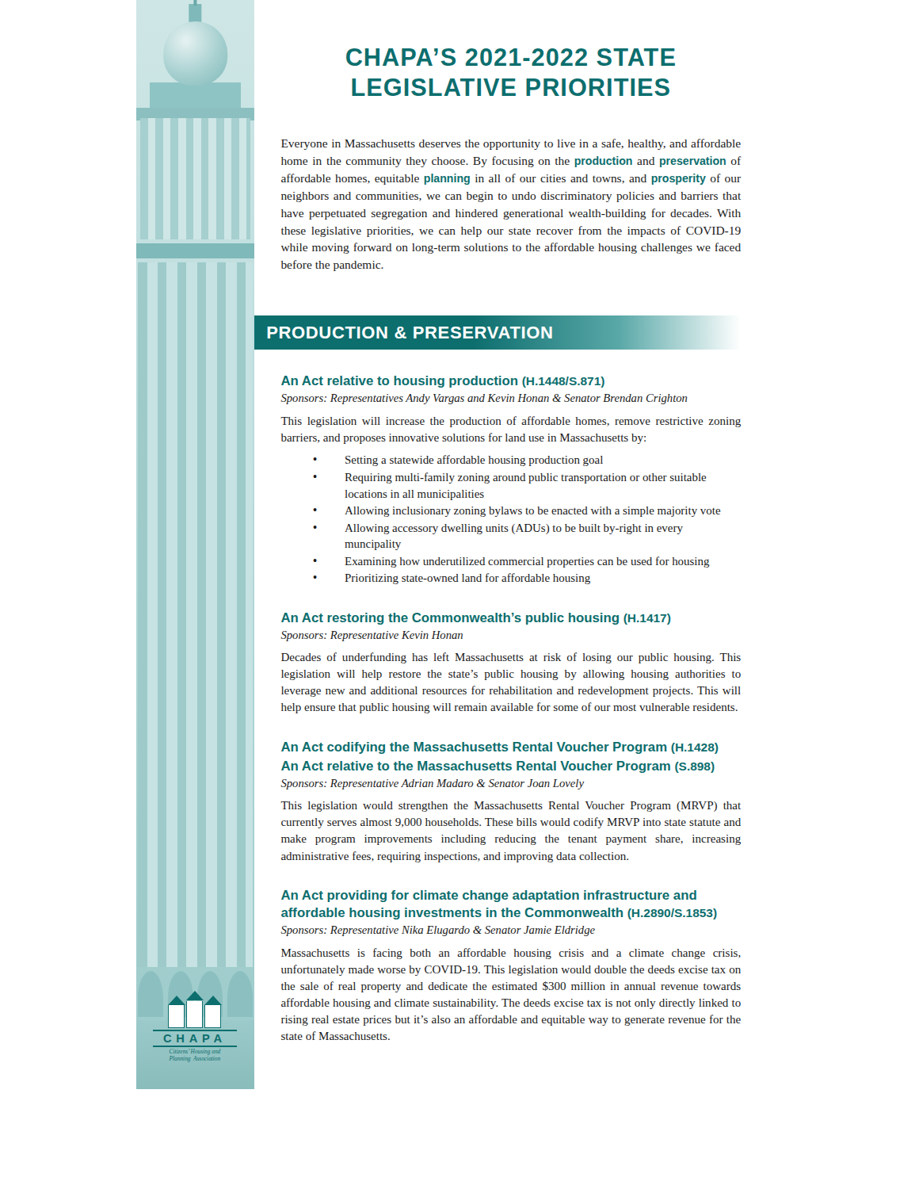CHAPA
Citizens’ Housing and
Planning Association
CHAPA’S 2021-2022 STATE
LEGISLATIVE PRIORITIES
Everyone in Massachusetts deserves the opportunity to live in a safe, healthy, and affordable home in the community they choose. By focusing on the production and preservation of affordable homes, equitable planning in all of our cities and towns, and prosperity of our neighbors and communities, we can begin to undo discriminatory policies and barriers that have perpetuated segregation and hindered generational wealth-building for decades. With these legislative priorities, we can help our state recover from the impacts of COVID-19 while moving forward on long-term solutions to the affordable housing challenges we faced before the pandemic.
PRODUCTION & PRESERVATION
An Act relative to housing production (H.1448/S.871)
Sponsors: Representatives Andy Vargas and Kevin Honan & Senator Brendan Crighton
This legislation will increase the production of affordable homes, remove restrictive zoning barriers, and proposes innovative solutions for land use in Massachusetts by:
Setting a statewide affordable housing production goal
Requiring multi-family zoning around public transportation or other suitable locations in all municipalities
Allowing inclusionary zoning bylaws to be enacted with a simple majority vote
Allowing accessory dwelling units (ADUs) to be built by-right in every muncipality
Examining how underutilized commercial properties can be used for housing
Prioritizing state-owned land for affordable housing
An Act restoring the Commonwealth’s public housing (H.1417)
Sponsors: Representative Kevin Honan
Decades of underfunding has left Massachusetts at risk of losing our public housing. This legislation will help restore the state’s public housing by allowing housing authorities to leverage new and additional resources for rehabilitation and redevelopment projects. This will help ensure that public housing will remain available for some of our most vulnerable residents.
An Act codifying the Massachusetts Rental Voucher Program (H.1428)
An Act relative to the Massachusetts Rental Voucher Program (S.898)
Sponsors: Representative Adrian Madaro & Senator Joan Lovely
This legislation would strengthen the Massachusetts Rental Voucher Program (MRVP) that currently serves almost 9,000 households. These bills would codify MRVP into state statute and make program improvements including reducing the tenant payment share, increasing administrative fees, requiring inspections, and improving data collection.
An Act providing for climate change adaptation infrastructure and affordable housing investments in the Commonwealth (H.2890/S.1853)
Sponsors: Representative Nika Elugardo & Senator Jamie Eldridge
Massachusetts is facing both an affordable housing crisis and a climate change crisis, unfortunately made worse by COVID-19. This legislation would double the deeds excise tax on the sale of real property and dedicate the estimated $300 million in annual revenue towards affordable housing and climate sustainability. The deeds excise tax is not only directly linked to rising real estate prices but it’s also an affordable and equitable way to generate revenue for the state of Massachusetts.